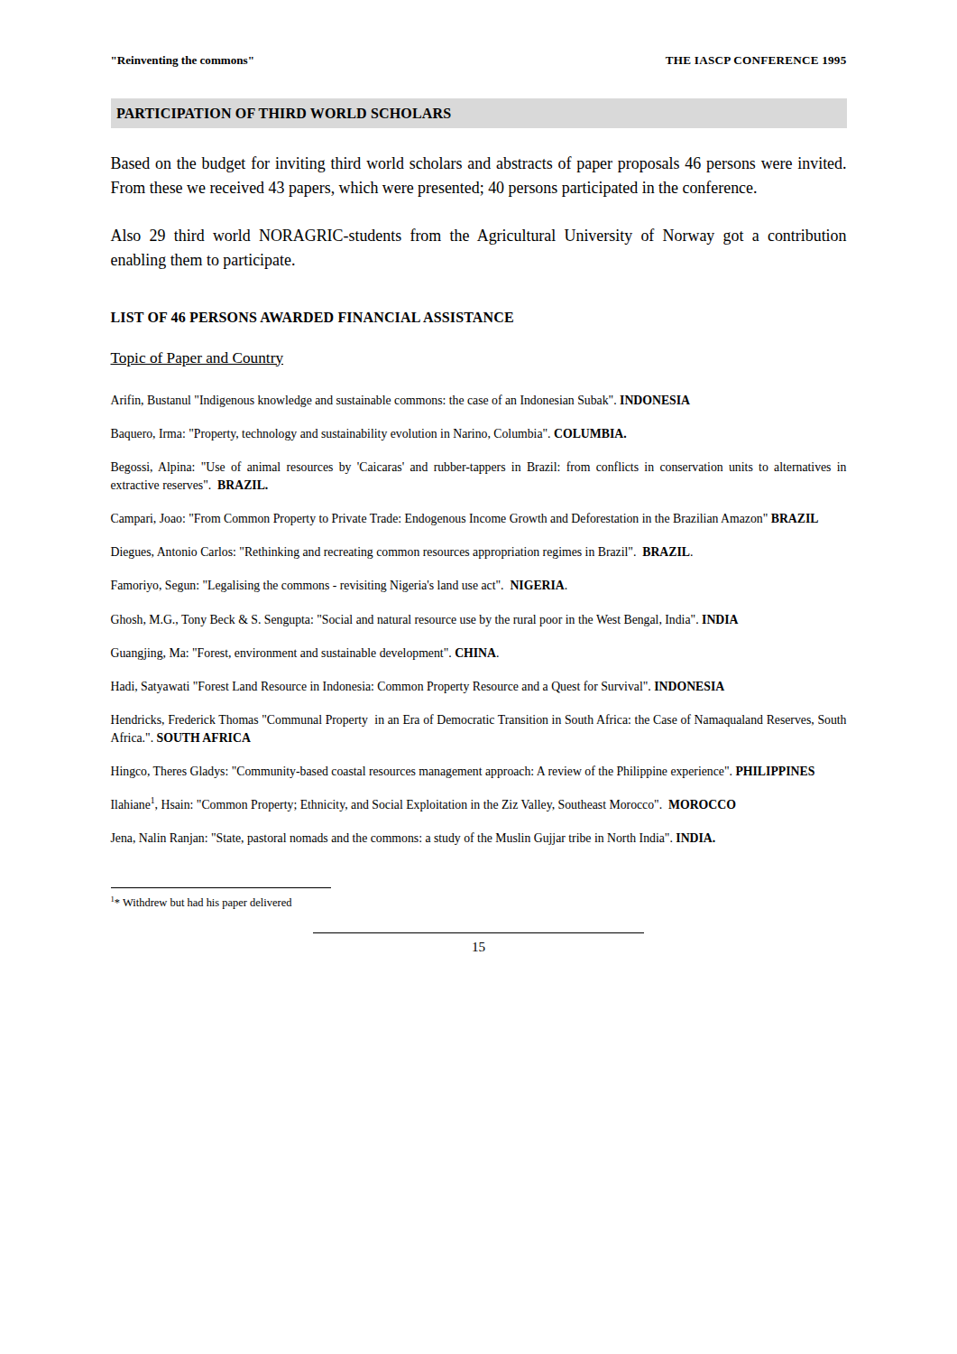"Reinventing the commons" THE IASCP CONFERENCE 1995
PARTICIPATION OF THIRD WORLD SCHOLARS
Based on the budget for inviting third world scholars and abstracts of paper proposals 46 persons were invited. From these we received 43 papers, which were presented; 40 persons participated in the conference.
Also 29 third world NORAGRIC-students from the Agricultural University of Norway got a contribution enabling them to participate.
LIST OF 46 PERSONS AWARDED FINANCIAL ASSISTANCE
Topic of Paper and Country
Arifin, Bustanul "Indigenous knowledge and sustainable commons: the case of an Indonesian Subak". INDONESIA
Baquero, Irma: "Property, technology and sustainability evolution in Narino, Columbia". COLUMBIA.
Begossi, Alpina: "Use of animal resources by 'Caicaras' and rubber-tappers in Brazil: from conflicts in conservation units to alternatives in extractive reserves". BRAZIL.
Campari, Joao: "From Common Property to Private Trade: Endogenous Income Growth and Deforestation in the Brazilian Amazon" BRAZIL
Diegues, Antonio Carlos: "Rethinking and recreating common resources appropriation regimes in Brazil". BRAZIL.
Famoriyo, Segun: "Legalising the commons - revisiting Nigeria's land use act". NIGERIA.
Ghosh, M.G., Tony Beck & S. Sengupta: "Social and natural resource use by the rural poor in the West Bengal, India". INDIA
Guangjing, Ma: "Forest, environment and sustainable development". CHINA.
Hadi, Satyawati "Forest Land Resource in Indonesia: Common Property Resource and a Quest for Survival". INDONESIA
Hendricks, Frederick Thomas "Communal Property in an Era of Democratic Transition in South Africa: the Case of Namaqualand Reserves, South Africa.". SOUTH AFRICA
Hingco, Theres Gladys: "Community-based coastal resources management approach: A review of the Philippine experience". PHILIPPINES
Ilahiane1, Hsain: "Common Property; Ethnicity, and Social Exploitation in the Ziz Valley, Southeast Morocco". MOROCCO
Jena, Nalin Ranjan: "State, pastoral nomads and the commons: a study of the Muslin Gujjar tribe in North India". INDIA.
1* Withdrew but had his paper delivered
15